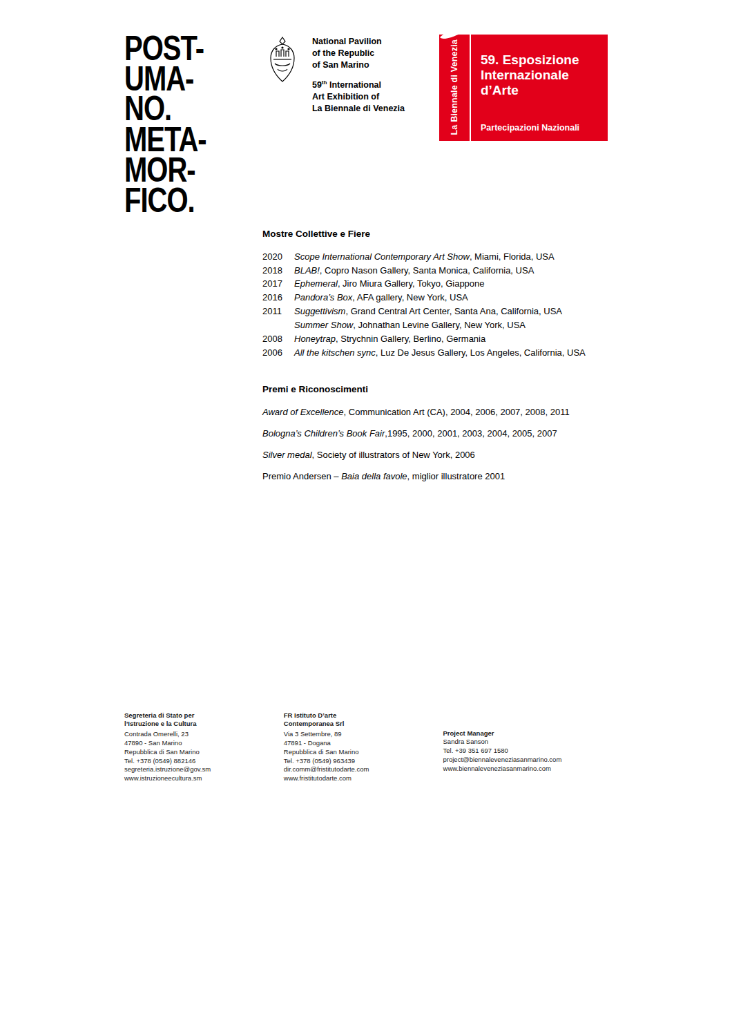POST- UMA- NO. META- MOR- FICO.
National Pavilion
of the Republic
of San Marino
59th International
Art Exhibition of
La Biennale di Venezia
La Biennale di Venezia
59. Esposizione
Internazionale
d’Arte
Partecipazioni Nazionali
Mostre Collettive e Fiere
2020
Scope International Contemporary Art Show, Miami, Florida, USA
2018
BLAB!, Copro Nason Gallery, Santa Monica, California, USA
2017
Ephemeral, Jiro Miura Gallery, Tokyo, Giappone
2016
Pandora’s Box, AFA gallery, New York, USA
2011
Suggettivism, Grand Central Art Center, Santa Ana, California, USA
Summer Show, Johnathan Levine Gallery, New York, USA
2008
Honeytrap, Strychnin Gallery, Berlino, Germania
2006
All the kitschen sync, Luz De Jesus Gallery, Los Angeles, California, USA
Premi e Riconoscimenti
Award of Excellence, Communication Art (CA), 2004, 2006, 2007, 2008, 2011
Bologna’s Children’s Book Fair,1995, 2000, 2001, 2003, 2004, 2005, 2007
Silver medal, Society of illustrators of New York, 2006
Premio Andersen – Baia della favole, miglior illustratore 2001
Segreteria di Stato per l’Istruzione e la Cultura
Contrada Omerelli, 23
47890 - San Marino
Repubblica di San Marino
Tel. +378 (0549) 882146
segreteria.istruzione@gov.sm
www.istruzioneecultura.sm
FR Istituto D’arte Contemporanea Srl
Via 3 Settembre, 89
47891 - Dogana
Repubblica di San Marino
Tel. +378 (0549) 963439
dir.comm@fristitutodarte.com
www.fristitutodarte.com
Project Manager Sandra Sanson
Tel. +39 351 697 1580
project@biennaleveneziasanmarino.com
www.biennaleveneziasanmarino.com